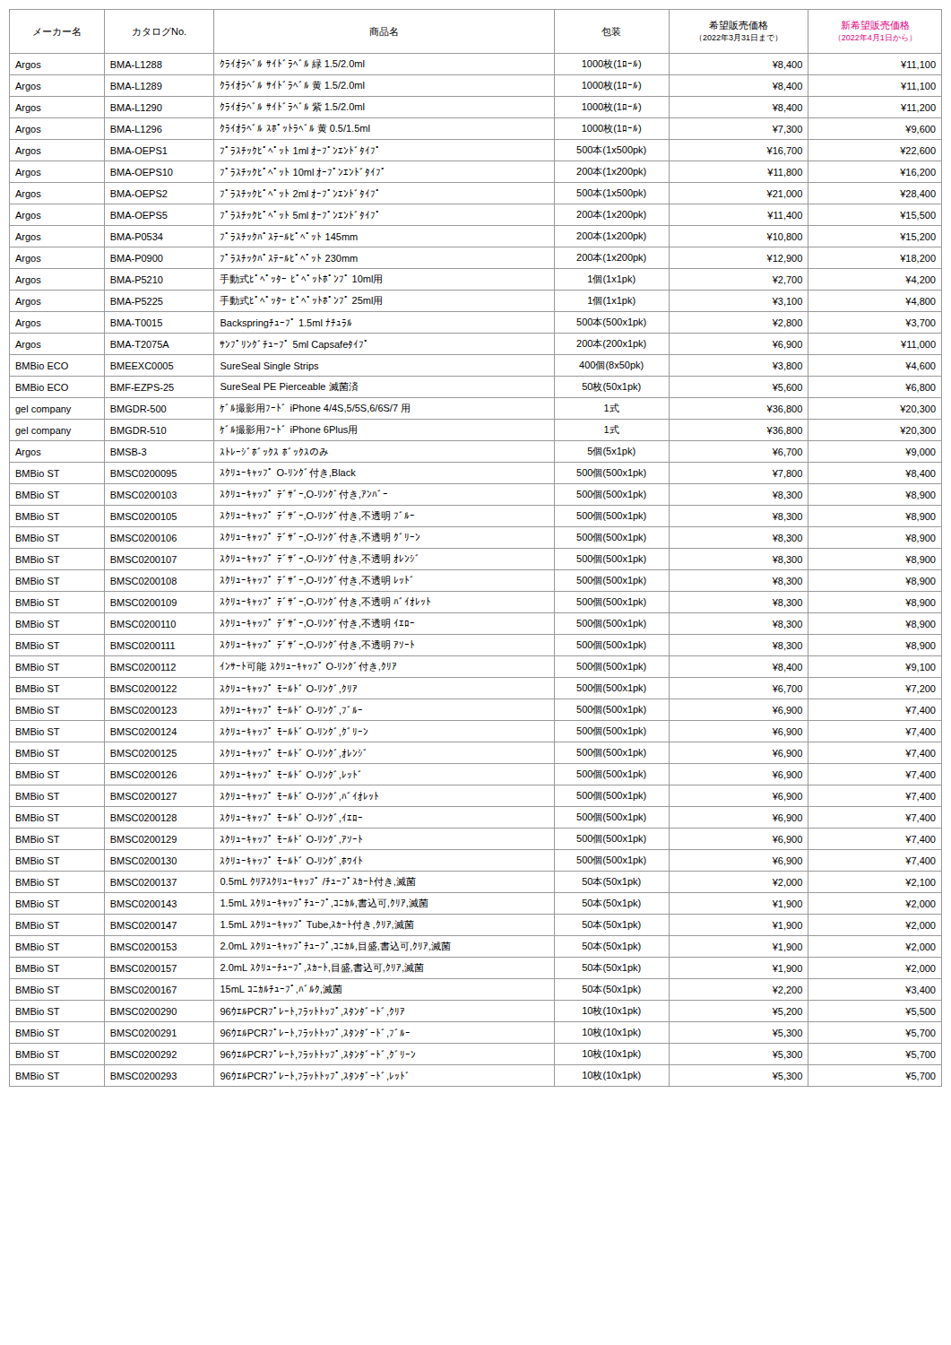| メーカー名 | カタログNo. | 商品名 | 包装 | 希望販売価格 （2022年3月31日まで） | 新希望販売価格 （2022年4月1日から） |
| --- | --- | --- | --- | --- | --- |
| Argos | BMA-L1288 | ｸﾗｲｵﾗﾍﾞﾙ ｻｲﾄﾞﾗﾍﾞﾙ 緑 1.5/2.0ml | 1000枚(1ﾛｰﾙ) | ¥8,400 | ¥11,100 |
| Argos | BMA-L1289 | ｸﾗｲｵﾗﾍﾞﾙ ｻｲﾄﾞﾗﾍﾞﾙ 黄 1.5/2.0ml | 1000枚(1ﾛｰﾙ) | ¥8,400 | ¥11,100 |
| Argos | BMA-L1290 | ｸﾗｲｵﾗﾍﾞﾙ ｻｲﾄﾞﾗﾍﾞﾙ 紫 1.5/2.0ml | 1000枚(1ﾛｰﾙ) | ¥8,400 | ¥11,200 |
| Argos | BMA-L1296 | ｸﾗｲｵﾗﾍﾞﾙ ｽﾎﾟｯﾄﾗﾍﾞﾙ 黄 0.5/1.5ml | 1000枚(1ﾛｰﾙ) | ¥7,300 | ¥9,600 |
| Argos | BMA-OEPS1 | ﾌﾟﾗｽﾁｯｸﾋﾟﾍﾟｯﾄ 1ml ｵｰﾌﾟﾝｴﾝﾄﾞﾀｲﾌﾟ | 500本(1x500pk) | ¥16,700 | ¥22,600 |
| Argos | BMA-OEPS10 | ﾌﾟﾗｽﾁｯｸﾋﾟﾍﾟｯﾄ 10ml ｵｰﾌﾟﾝｴﾝﾄﾞﾀｲﾌﾟ | 200本(1x200pk) | ¥11,800 | ¥16,200 |
| Argos | BMA-OEPS2 | ﾌﾟﾗｽﾁｯｸﾋﾟﾍﾟｯﾄ 2ml ｵｰﾌﾟﾝｴﾝﾄﾞﾀｲﾌﾟ | 500本(1x500pk) | ¥21,000 | ¥28,400 |
| Argos | BMA-OEPS5 | ﾌﾟﾗｽﾁｯｸﾋﾟﾍﾟｯﾄ 5ml ｵｰﾌﾟﾝｴﾝﾄﾞﾀｲﾌﾟ | 200本(1x200pk) | ¥11,400 | ¥15,500 |
| Argos | BMA-P0534 | ﾌﾟﾗｽﾁｯｸﾊﾟｽﾃｰﾙﾋﾟﾍﾟｯﾄ 145mm | 200本(1x200pk) | ¥10,800 | ¥15,200 |
| Argos | BMA-P0900 | ﾌﾟﾗｽﾁｯｸﾊﾟｽﾃｰﾙﾋﾟﾍﾟｯﾄ 230mm | 200本(1x200pk) | ¥12,900 | ¥18,200 |
| Argos | BMA-P5210 | 手動式ﾋﾟﾍﾟｯﾀｰ ﾋﾟﾍﾟｯﾄﾎﾟﾝﾌﾟ 10ml用 | 1個(1x1pk) | ¥2,700 | ¥4,200 |
| Argos | BMA-P5225 | 手動式ﾋﾟﾍﾟｯﾀｰ ﾋﾟﾍﾟｯﾄﾎﾟﾝﾌﾟ 25ml用 | 1個(1x1pk) | ¥3,100 | ¥4,800 |
| Argos | BMA-T0015 | Backspringﾁｭｰﾌﾟ 1.5ml ﾅﾁｭﾗﾙ | 500本(500x1pk) | ¥2,800 | ¥3,700 |
| Argos | BMA-T2075A | ｻﾝﾌﾟﾘﾝｸﾞﾁｭｰﾌﾟ 5ml Capsafeﾀｲﾌﾟ | 200本(200x1pk) | ¥6,900 | ¥11,000 |
| BMBio ECO | BMEEXC0005 | SureSeal Single Strips | 400個(8x50pk) | ¥3,800 | ¥4,600 |
| BMBio ECO | BMF-EZPS-25 | SureSeal PE Pierceable 滅菌済 | 50枚(50x1pk) | ¥5,600 | ¥6,800 |
| gel company | BMGDR-500 | ｹﾞﾙ撮影用ﾌｰﾄﾞ iPhone 4/4S,5/5S,6/6S/7 用 | 1式 | ¥36,800 | ¥20,300 |
| gel company | BMGDR-510 | ｹﾞﾙ撮影用ﾌｰﾄﾞ iPhone 6Plus用 | 1式 | ¥36,800 | ¥20,300 |
| Argos | BMSB-3 | ｽﾄﾚｰｼﾞﾎﾞｯｸｽ ﾎﾞｯｸｽのみ | 5個(5x1pk) | ¥6,700 | ¥9,000 |
| BMBio ST | BMSC0200095 | ｽｸﾘｭｰｷｬｯﾌﾟ O-ﾘﾝｸﾞ付き,Black | 500個(500x1pk) | ¥7,800 | ¥8,400 |
| BMBio ST | BMSC0200103 | ｽｸﾘｭｰｷｬｯﾌﾟ ﾃﾞｻﾞｰ,O-ﾘﾝｸﾞ付き,ｱﾝﾊﾞｰ | 500個(500x1pk) | ¥8,300 | ¥8,900 |
| BMBio ST | BMSC0200105 | ｽｸﾘｭｰｷｬｯﾌﾟ ﾃﾞｻﾞｰ,O-ﾘﾝｸﾞ付き,不透明 ﾌﾞﾙｰ | 500個(500x1pk) | ¥8,300 | ¥8,900 |
| BMBio ST | BMSC0200106 | ｽｸﾘｭｰｷｬｯﾌﾟ ﾃﾞｻﾞｰ,O-ﾘﾝｸﾞ付き,不透明 ｸﾞﾘｰﾝ | 500個(500x1pk) | ¥8,300 | ¥8,900 |
| BMBio ST | BMSC0200107 | ｽｸﾘｭｰｷｬｯﾌﾟ ﾃﾞｻﾞｰ,O-ﾘﾝｸﾞ付き,不透明 ｵﾚﾝｼﾞ | 500個(500x1pk) | ¥8,300 | ¥8,900 |
| BMBio ST | BMSC0200108 | ｽｸﾘｭｰｷｬｯﾌﾟ ﾃﾞｻﾞｰ,O-ﾘﾝｸﾞ付き,不透明 ﾚｯﾄﾞ | 500個(500x1pk) | ¥8,300 | ¥8,900 |
| BMBio ST | BMSC0200109 | ｽｸﾘｭｰｷｬｯﾌﾟ ﾃﾞｻﾞｰ,O-ﾘﾝｸﾞ付き,不透明 ﾊﾞｲｵﾚｯﾄ | 500個(500x1pk) | ¥8,300 | ¥8,900 |
| BMBio ST | BMSC0200110 | ｽｸﾘｭｰｷｬｯﾌﾟ ﾃﾞｻﾞｰ,O-ﾘﾝｸﾞ付き,不透明 ｲｴﾛｰ | 500個(500x1pk) | ¥8,300 | ¥8,900 |
| BMBio ST | BMSC0200111 | ｽｸﾘｭｰｷｬｯﾌﾟ ﾃﾞｻﾞｰ,O-ﾘﾝｸﾞ付き,不透明 ｱｿｰﾄ | 500個(500x1pk) | ¥8,300 | ¥8,900 |
| BMBio ST | BMSC0200112 | ｲﾝｻｰﾄ可能 ｽｸﾘｭｰｷｬｯﾌﾟ O-ﾘﾝｸﾞ付き,ｸﾘｱ | 500個(500x1pk) | ¥8,400 | ¥9,100 |
| BMBio ST | BMSC0200122 | ｽｸﾘｭｰｷｬｯﾌﾟ ﾓｰﾙﾄﾞ O-ﾘﾝｸﾞ,ｸﾘｱ | 500個(500x1pk) | ¥6,700 | ¥7,200 |
| BMBio ST | BMSC0200123 | ｽｸﾘｭｰｷｬｯﾌﾟ ﾓｰﾙﾄﾞ O-ﾘﾝｸﾞ,ﾌﾞﾙｰ | 500個(500x1pk) | ¥6,900 | ¥7,400 |
| BMBio ST | BMSC0200124 | ｽｸﾘｭｰｷｬｯﾌﾟ ﾓｰﾙﾄﾞ O-ﾘﾝｸﾞ,ｸﾞﾘｰﾝ | 500個(500x1pk) | ¥6,900 | ¥7,400 |
| BMBio ST | BMSC0200125 | ｽｸﾘｭｰｷｬｯﾌﾟ ﾓｰﾙﾄﾞ O-ﾘﾝｸﾞ,ｵﾚﾝｼﾞ | 500個(500x1pk) | ¥6,900 | ¥7,400 |
| BMBio ST | BMSC0200126 | ｽｸﾘｭｰｷｬｯﾌﾟ ﾓｰﾙﾄﾞ O-ﾘﾝｸﾞ,ﾚｯﾄﾞ | 500個(500x1pk) | ¥6,900 | ¥7,400 |
| BMBio ST | BMSC0200127 | ｽｸﾘｭｰｷｬｯﾌﾟ ﾓｰﾙﾄﾞ O-ﾘﾝｸﾞ,ﾊﾞｲｵﾚｯﾄ | 500個(500x1pk) | ¥6,900 | ¥7,400 |
| BMBio ST | BMSC0200128 | ｽｸﾘｭｰｷｬｯﾌﾟ ﾓｰﾙﾄﾞ O-ﾘﾝｸﾞ,ｲｴﾛｰ | 500個(500x1pk) | ¥6,900 | ¥7,400 |
| BMBio ST | BMSC0200129 | ｽｸﾘｭｰｷｬｯﾌﾟ ﾓｰﾙﾄﾞ O-ﾘﾝｸﾞ,ｱｿｰﾄ | 500個(500x1pk) | ¥6,900 | ¥7,400 |
| BMBio ST | BMSC0200130 | ｽｸﾘｭｰｷｬｯﾌﾟ ﾓｰﾙﾄﾞ O-ﾘﾝｸﾞ,ﾎﾜｲﾄ | 500個(500x1pk) | ¥6,900 | ¥7,400 |
| BMBio ST | BMSC0200137 | 0.5mL ｸﾘｱｽｸﾘｭｰｷｬｯﾌﾟ /ﾁｭｰﾌﾟｽｶｰﾄ付き,滅菌 | 50本(50x1pk) | ¥2,000 | ¥2,100 |
| BMBio ST | BMSC0200143 | 1.5mL ｽｸﾘｭｰｷｬｯﾌﾟﾁｭｰﾌﾟ,ｺﾆｶﾙ,書込可,ｸﾘｱ,滅菌 | 50本(50x1pk) | ¥1,900 | ¥2,000 |
| BMBio ST | BMSC0200147 | 1.5mL ｽｸﾘｭｰｷｬｯﾌﾟ Tube,ｽｶｰﾄ付き,ｸﾘｱ,滅菌 | 50本(50x1pk) | ¥1,900 | ¥2,000 |
| BMBio ST | BMSC0200153 | 2.0mL ｽｸﾘｭｰｷｬｯﾌﾟﾁｭｰﾌﾟ,ｺﾆｶﾙ,目盛,書込可,ｸﾘｱ,滅菌 | 50本(50x1pk) | ¥1,900 | ¥2,000 |
| BMBio ST | BMSC0200157 | 2.0mL ｽｸﾘｭｰﾁｭｰﾌﾟ,ｽｶｰﾄ,目盛,書込可,ｸﾘｱ,滅菌 | 50本(50x1pk) | ¥1,900 | ¥2,000 |
| BMBio ST | BMSC0200167 | 15mL ｺﾆｶﾙﾁｭｰﾌﾟ,ﾊﾞﾙｸ,滅菌 | 50本(50x1pk) | ¥2,200 | ¥3,400 |
| BMBio ST | BMSC0200290 | 96ｳｴﾙPCRﾌﾟﾚｰﾄ,ﾌﾗｯﾄﾄｯﾌﾟ,ｽﾀﾝﾀﾞｰﾄﾞ,ｸﾘｱ | 10枚(10x1pk) | ¥5,200 | ¥5,500 |
| BMBio ST | BMSC0200291 | 96ｳｴﾙPCRﾌﾟﾚｰﾄ,ﾌﾗｯﾄﾄｯﾌﾟ,ｽﾀﾝﾀﾞｰﾄﾞ,ﾌﾞﾙｰ | 10枚(10x1pk) | ¥5,300 | ¥5,700 |
| BMBio ST | BMSC0200292 | 96ｳｴﾙPCRﾌﾟﾚｰﾄ,ﾌﾗｯﾄﾄｯﾌﾟ,ｽﾀﾝﾀﾞｰﾄﾞ,ｸﾞﾘｰﾝ | 10枚(10x1pk) | ¥5,300 | ¥5,700 |
| BMBio ST | BMSC0200293 | 96ｳｴﾙPCRﾌﾟﾚｰﾄ,ﾌﾗｯﾄﾄｯﾌﾟ,ｽﾀﾝﾀﾞｰﾄﾞ,ﾚｯﾄﾞ | 10枚(10x1pk) | ¥5,300 | ¥5,700 |